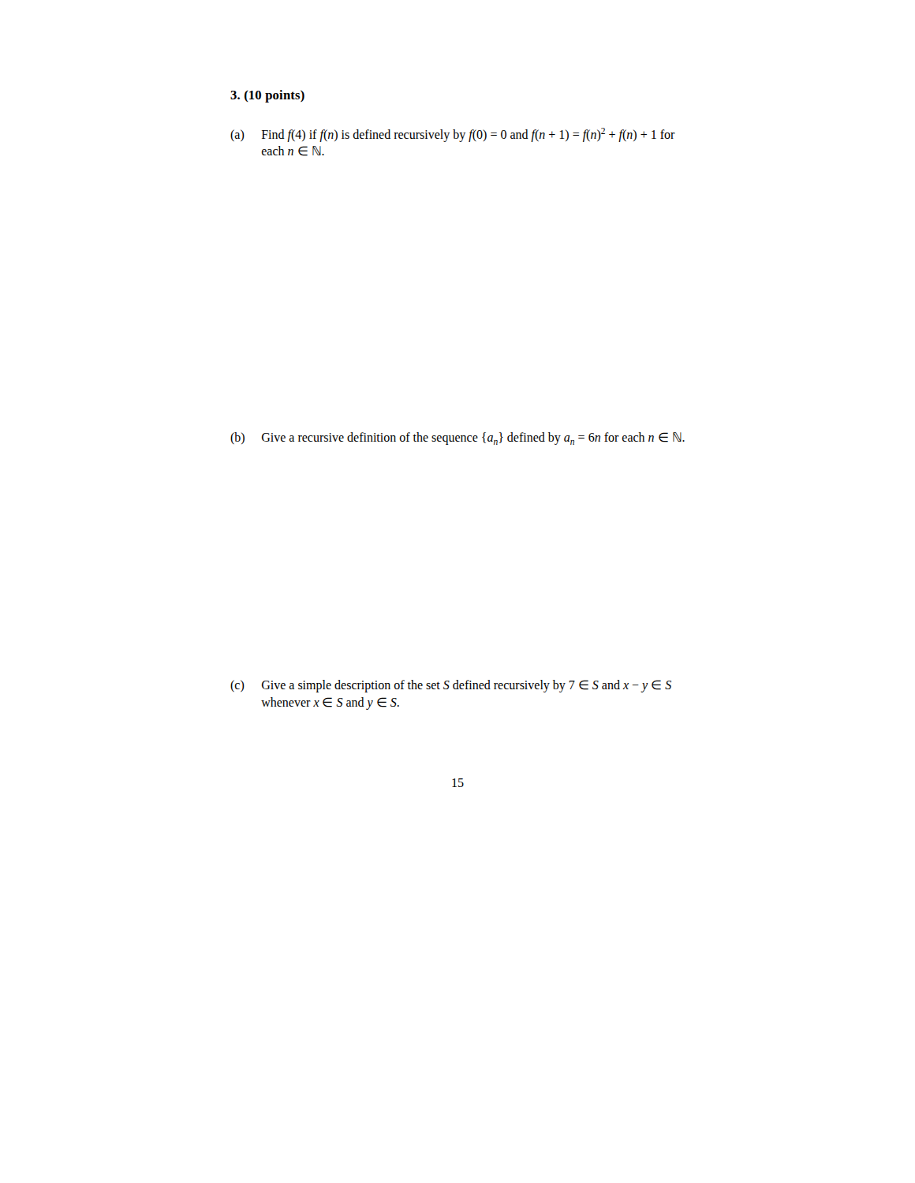3. (10 points)
(a) Find f(4) if f(n) is defined recursively by f(0) = 0 and f(n + 1) = f(n)2 + f(n) + 1 for each n ∈ ℕ.
(b) Give a recursive definition of the sequence {an} defined by an = 6n for each n ∈ ℕ.
(c) Give a simple description of the set S defined recursively by 7 ∈ S and x − y ∈ S whenever x ∈ S and y ∈ S.
15